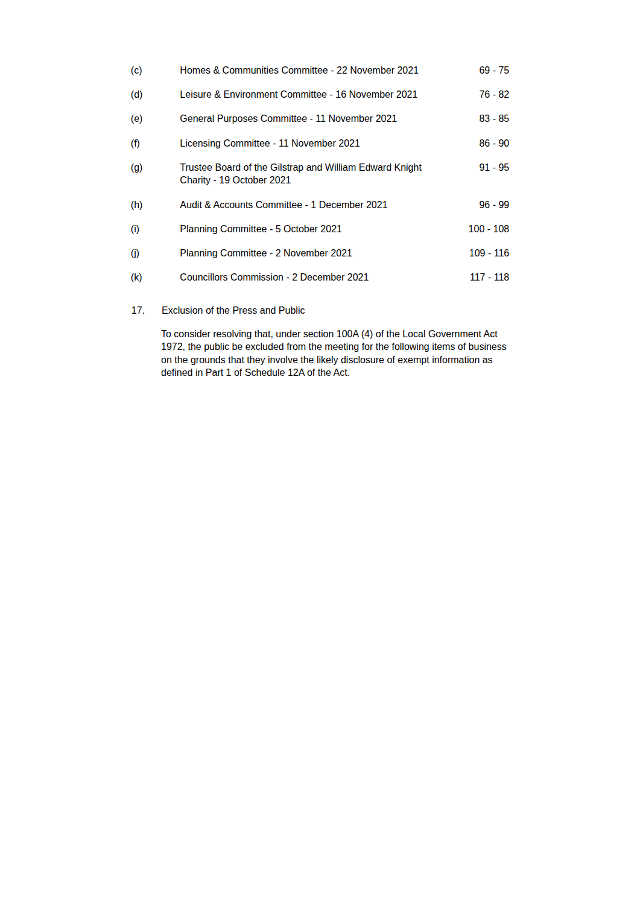| (c) | Homes & Communities Committee - 22 November 2021 | 69 - 75 |
| (d) | Leisure & Environment Committee - 16 November 2021 | 76 - 82 |
| (e) | General Purposes Committee - 11 November 2021 | 83 - 85 |
| (f) | Licensing Committee - 11 November 2021 | 86 - 90 |
| (g) | Trustee Board of the Gilstrap and William Edward Knight Charity - 19 October 2021 | 91 - 95 |
| (h) | Audit & Accounts Committee - 1 December 2021 | 96 - 99 |
| (i) | Planning Committee - 5 October 2021 | 100 - 108 |
| (j) | Planning Committee - 2 November 2021 | 109 - 116 |
| (k) | Councillors Commission - 2 December 2021 | 117 - 118 |
| 17. | Exclusion of the Press and Public |
To consider resolving that, under section 100A (4) of the Local Government Act 1972, the public be excluded from the meeting for the following items of business on the grounds that they involve the likely disclosure of exempt information as defined in Part 1 of Schedule 12A of the Act.